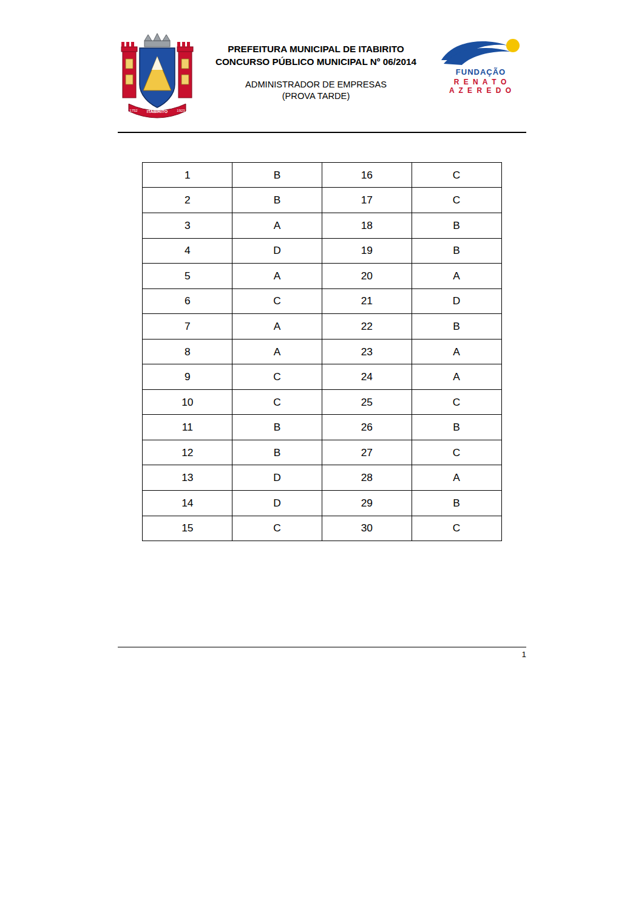ITABIRITO 1752 1923
PREFEITURA MUNICIPAL DE ITABIRITO
CONCURSO PÚBLICO MUNICIPAL Nº 06/2014
ADMINISTRADOR DE EMPRESAS
(PROVA TARDE)
FUNDAÇÃO R E N A T O A Z E R E D O
| 1 | B | 16 | C |
| 2 | B | 17 | C |
| 3 | A | 18 | B |
| 4 | D | 19 | B |
| 5 | A | 20 | A |
| 6 | C | 21 | D |
| 7 | A | 22 | B |
| 8 | A | 23 | A |
| 9 | C | 24 | A |
| 10 | C | 25 | C |
| 11 | B | 26 | B |
| 12 | B | 27 | C |
| 13 | D | 28 | A |
| 14 | D | 29 | B |
| 15 | C | 30 | C |
1